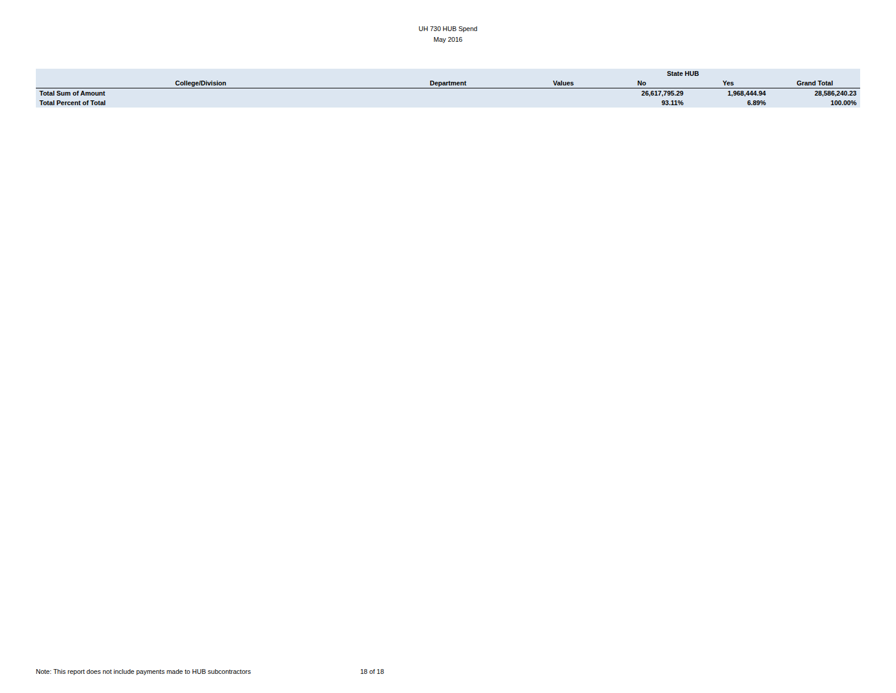UH 730 HUB Spend
May 2016
| | | | State HUB | |
| --- | --- | --- | --- | --- |
| College/Division | Department | Values | No | Yes | Grand Total |
| Total Sum of Amount | | | 26,617,795.29 | 1,968,444.94 | 28,586,240.23 |
| Total Percent of Total | | | 93.11% | 6.89% | 100.00% |
Note: This report does not include payments made to HUB subcontractors 18 of 18